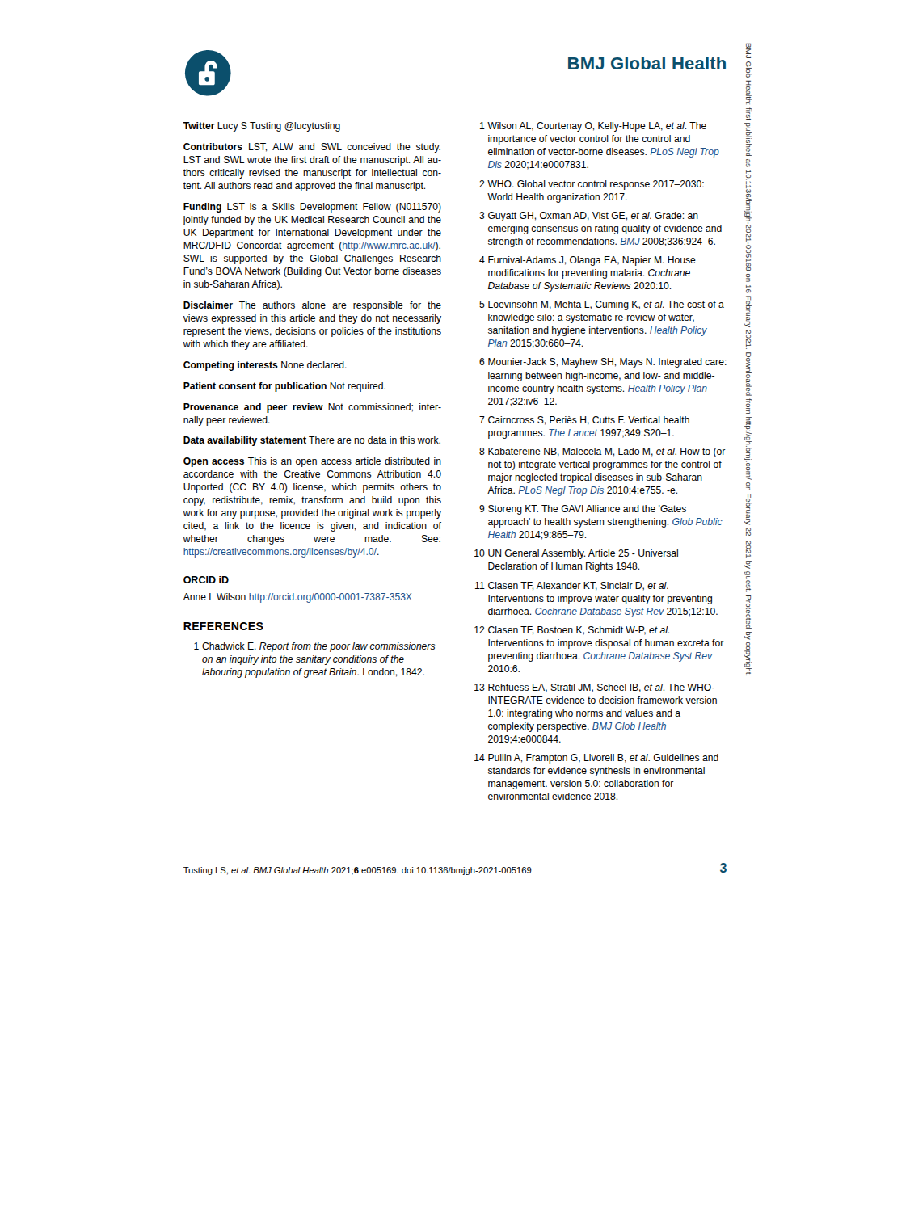BMJ Glob Health: first published as 10.1136/bmjgh-2021-005169 on 16 February 2021. Downloaded from http://gh.bmj.com/ on February 22, 2021 by guest. Protected by copyright.
BMJ Global Health
Twitter Lucy S Tusting @lucytusting
Contributors LST, ALW and SWL conceived the study. LST and SWL wrote the first draft of the manuscript. All authors critically revised the manuscript for intellectual content. All authors read and approved the final manuscript.
Funding LST is a Skills Development Fellow (N011570) jointly funded by the UK Medical Research Council and the UK Department for International Development under the MRC/DFID Concordat agreement (http://www.mrc.ac.uk/). SWL is supported by the Global Challenges Research Fund’s BOVA Network (Building Out Vector borne diseases in sub-Saharan Africa).
Disclaimer The authors alone are responsible for the views expressed in this article and they do not necessarily represent the views, decisions or policies of the institutions with which they are affiliated.
Competing interests None declared.
Patient consent for publication Not required.
Provenance and peer review Not commissioned; internally peer reviewed.
Data availability statement There are no data in this work.
Open access This is an open access article distributed in accordance with the Creative Commons Attribution 4.0 Unported (CC BY 4.0) license, which permits others to copy, redistribute, remix, transform and build upon this work for any purpose, provided the original work is properly cited, a link to the licence is given, and indication of whether changes were made. See: https://creativecommons.org/licenses/by/4.0/.
ORCID iD
Anne L Wilson http://orcid.org/0000-0001-7387-353X
References
Chadwick E. Report from the poor law commissioners on an inquiry into the sanitary conditions of the labouring population of great Britain. London, 1842.
Wilson AL, Courtenay O, Kelly-Hope LA, et al. The importance of vector control for the control and elimination of vector-borne diseases. PLoS Negl Trop Dis 2020;14:e0007831.
WHO. Global vector control response 2017–2030: World Health organization 2017.
Guyatt GH, Oxman AD, Vist GE, et al. Grade: an emerging consensus on rating quality of evidence and strength of recommendations. BMJ 2008;336:924–6.
Furnival-Adams J, Olanga EA, Napier M. House modifications for preventing malaria. Cochrane Database of Systematic Reviews 2020:10.
Loevinsohn M, Mehta L, Cuming K, et al. The cost of a knowledge silo: a systematic re-review of water, sanitation and hygiene interventions. Health Policy Plan 2015;30:660–74.
Mounier-Jack S, Mayhew SH, Mays N. Integrated care: learning between high-income, and low- and middle-income country health systems. Health Policy Plan 2017;32:iv6–12.
Cairncross S, Periès H, Cutts F. Vertical health programmes. The Lancet 1997;349:S20–1.
Kabatereine NB, Malecela M, Lado M, et al. How to (or not to) integrate vertical programmes for the control of major neglected tropical diseases in sub-Saharan Africa. PLoS Negl Trop Dis 2010;4:e755. -e.
Storeng KT. The GAVI Alliance and the 'Gates approach' to health system strengthening. Glob Public Health 2014;9:865–79.
UN General Assembly. Article 25 - Universal Declaration of Human Rights 1948.
Clasen TF, Alexander KT, Sinclair D, et al. Interventions to improve water quality for preventing diarrhoea. Cochrane Database Syst Rev 2015;12:10.
Clasen TF, Bostoen K, Schmidt W-P, et al. Interventions to improve disposal of human excreta for preventing diarrhoea. Cochrane Database Syst Rev 2010:6.
Rehfuess EA, Stratil JM, Scheel IB, et al. The WHO-INTEGRATE evidence to decision framework version 1.0: integrating who norms and values and a complexity perspective. BMJ Glob Health 2019;4:e000844.
Pullin A, Frampton G, Livoreil B, et al. Guidelines and standards for evidence synthesis in environmental management. version 5.0: collaboration for environmental evidence 2018.
Tusting LS, et al. BMJ Global Health 2021;6:e005169. doi:10.1136/bmjgh-2021-005169
3